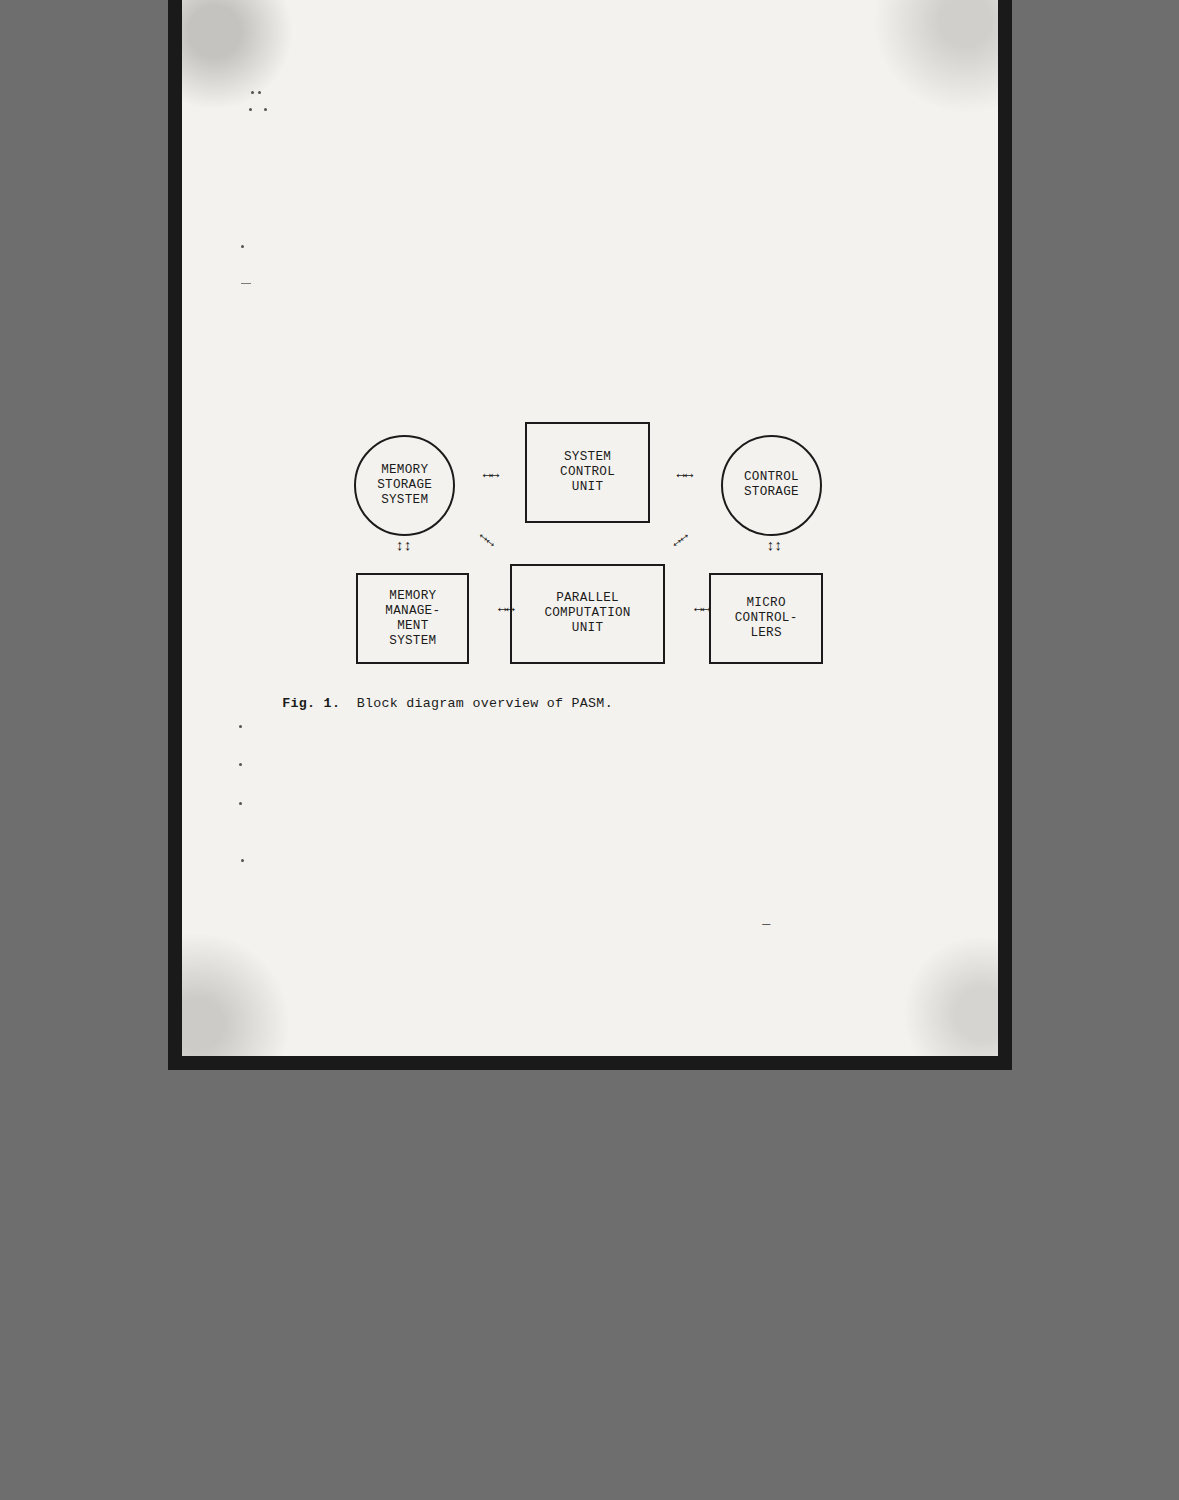MEMORY
STORAGE
SYSTEM
SYSTEM
CONTROL
UNIT
CONTROL
STORAGE
MEMORY
MANAGE-
MENT
SYSTEM
PARALLEL
COMPUTATION
UNIT
MICRO
CONTROL-
LERS
↔↔
↔↔
↕↕
↕↕
↔↔
↔↔
↔↔
↔↔
Fig. 1. Block diagram overview of PASM.
—